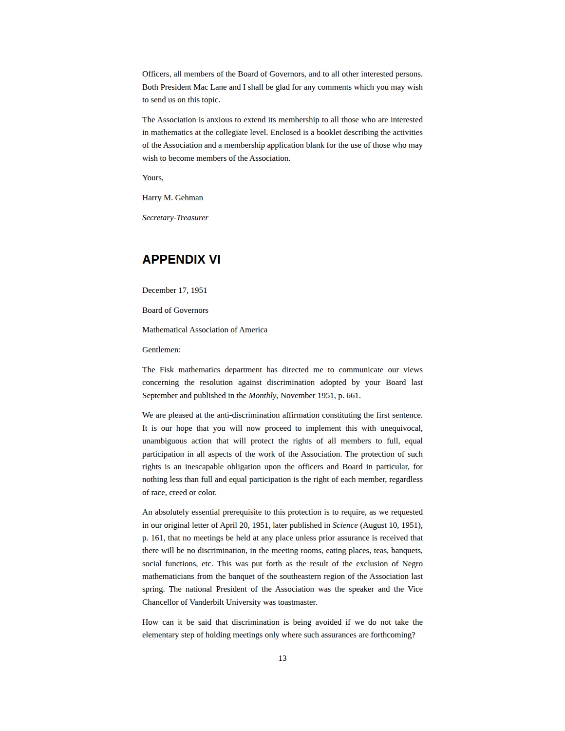Officers, all members of the Board of Governors, and to all other interested persons. Both President Mac Lane and I shall be glad for any comments which you may wish to send us on this topic.
The Association is anxious to extend its membership to all those who are interested in mathematics at the collegiate level. Enclosed is a booklet describing the activities of the Association and a membership application blank for the use of those who may wish to become members of the Association.
Yours,
Harry M. Gehman
Secretary-Treasurer
APPENDIX VI
December 17, 1951
Board of Governors
Mathematical Association of America
Gentlemen:
The Fisk mathematics department has directed me to communicate our views concerning the resolution against discrimination adopted by your Board last September and published in the Monthly, November 1951, p. 661.
We are pleased at the anti-discrimination affirmation constituting the first sentence. It is our hope that you will now proceed to implement this with unequivocal, unambiguous action that will protect the rights of all members to full, equal participation in all aspects of the work of the Association. The protection of such rights is an inescapable obligation upon the officers and Board in particular, for nothing less than full and equal participation is the right of each member, regardless of race, creed or color.
An absolutely essential prerequisite to this protection is to require, as we requested in our original letter of April 20, 1951, later published in Science (August 10, 1951), p. 161, that no meetings be held at any place unless prior assurance is received that there will be no discrimination, in the meeting rooms, eating places, teas, banquets, social functions, etc. This was put forth as the result of the exclusion of Negro mathematicians from the banquet of the southeastern region of the Association last spring. The national President of the Association was the speaker and the Vice Chancellor of Vanderbilt University was toastmaster.
How can it be said that discrimination is being avoided if we do not take the elementary step of holding meetings only where such assurances are forthcoming?
13